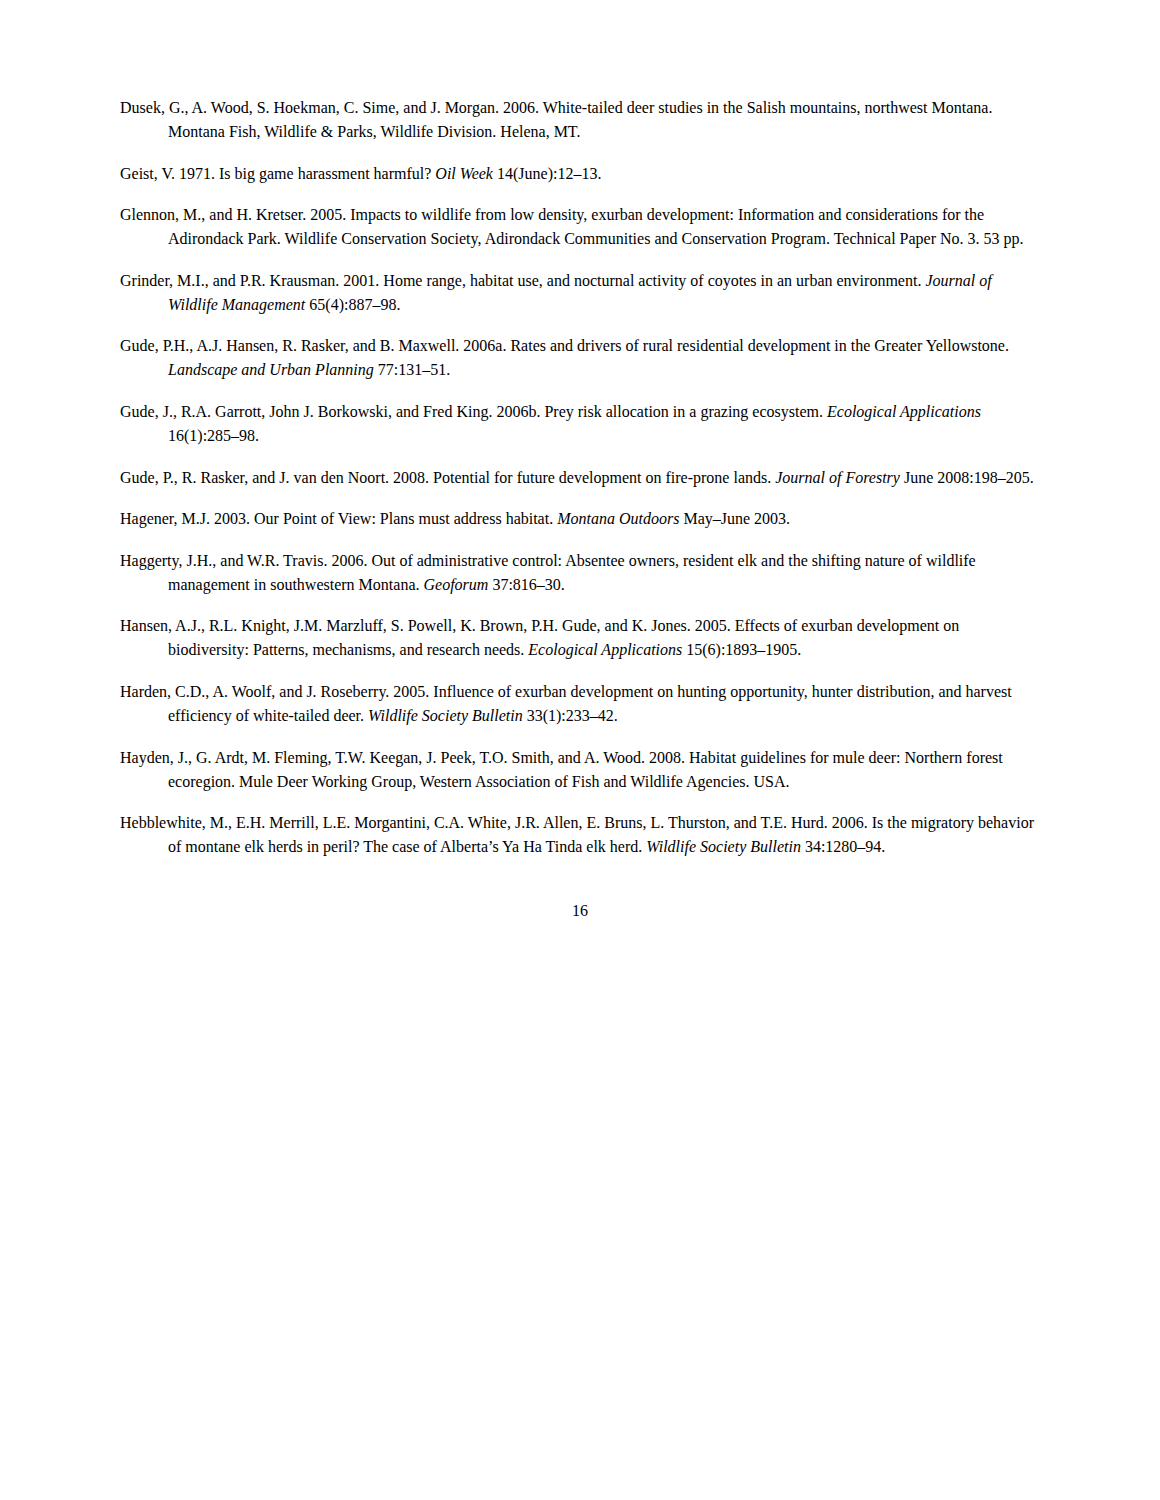Dusek, G., A. Wood, S. Hoekman, C. Sime, and J. Morgan. 2006. White-tailed deer studies in the Salish mountains, northwest Montana. Montana Fish, Wildlife & Parks, Wildlife Division. Helena, MT.
Geist, V. 1971. Is big game harassment harmful? Oil Week 14(June):12–13.
Glennon, M., and H. Kretser. 2005. Impacts to wildlife from low density, exurban development: Information and considerations for the Adirondack Park. Wildlife Conservation Society, Adirondack Communities and Conservation Program. Technical Paper No. 3. 53 pp.
Grinder, M.I., and P.R. Krausman. 2001. Home range, habitat use, and nocturnal activity of coyotes in an urban environment. Journal of Wildlife Management 65(4):887–98.
Gude, P.H., A.J. Hansen, R. Rasker, and B. Maxwell. 2006a. Rates and drivers of rural residential development in the Greater Yellowstone. Landscape and Urban Planning 77:131–51.
Gude, J., R.A. Garrott, John J. Borkowski, and Fred King. 2006b. Prey risk allocation in a grazing ecosystem. Ecological Applications 16(1):285–98.
Gude, P., R. Rasker, and J. van den Noort. 2008. Potential for future development on fire-prone lands. Journal of Forestry June 2008:198–205.
Hagener, M.J. 2003. Our Point of View: Plans must address habitat. Montana Outdoors May–June 2003.
Haggerty, J.H., and W.R. Travis. 2006. Out of administrative control: Absentee owners, resident elk and the shifting nature of wildlife management in southwestern Montana. Geoforum 37:816–30.
Hansen, A.J., R.L. Knight, J.M. Marzluff, S. Powell, K. Brown, P.H. Gude, and K. Jones. 2005. Effects of exurban development on biodiversity: Patterns, mechanisms, and research needs. Ecological Applications 15(6):1893–1905.
Harden, C.D., A. Woolf, and J. Roseberry. 2005. Influence of exurban development on hunting opportunity, hunter distribution, and harvest efficiency of white-tailed deer. Wildlife Society Bulletin 33(1):233–42.
Hayden, J., G. Ardt, M. Fleming, T.W. Keegan, J. Peek, T.O. Smith, and A. Wood. 2008. Habitat guidelines for mule deer: Northern forest ecoregion. Mule Deer Working Group, Western Association of Fish and Wildlife Agencies. USA.
Hebblewhite, M., E.H. Merrill, L.E. Morgantini, C.A. White, J.R. Allen, E. Bruns, L. Thurston, and T.E. Hurd. 2006. Is the migratory behavior of montane elk herds in peril? The case of Alberta’s Ya Ha Tinda elk herd. Wildlife Society Bulletin 34:1280–94.
16